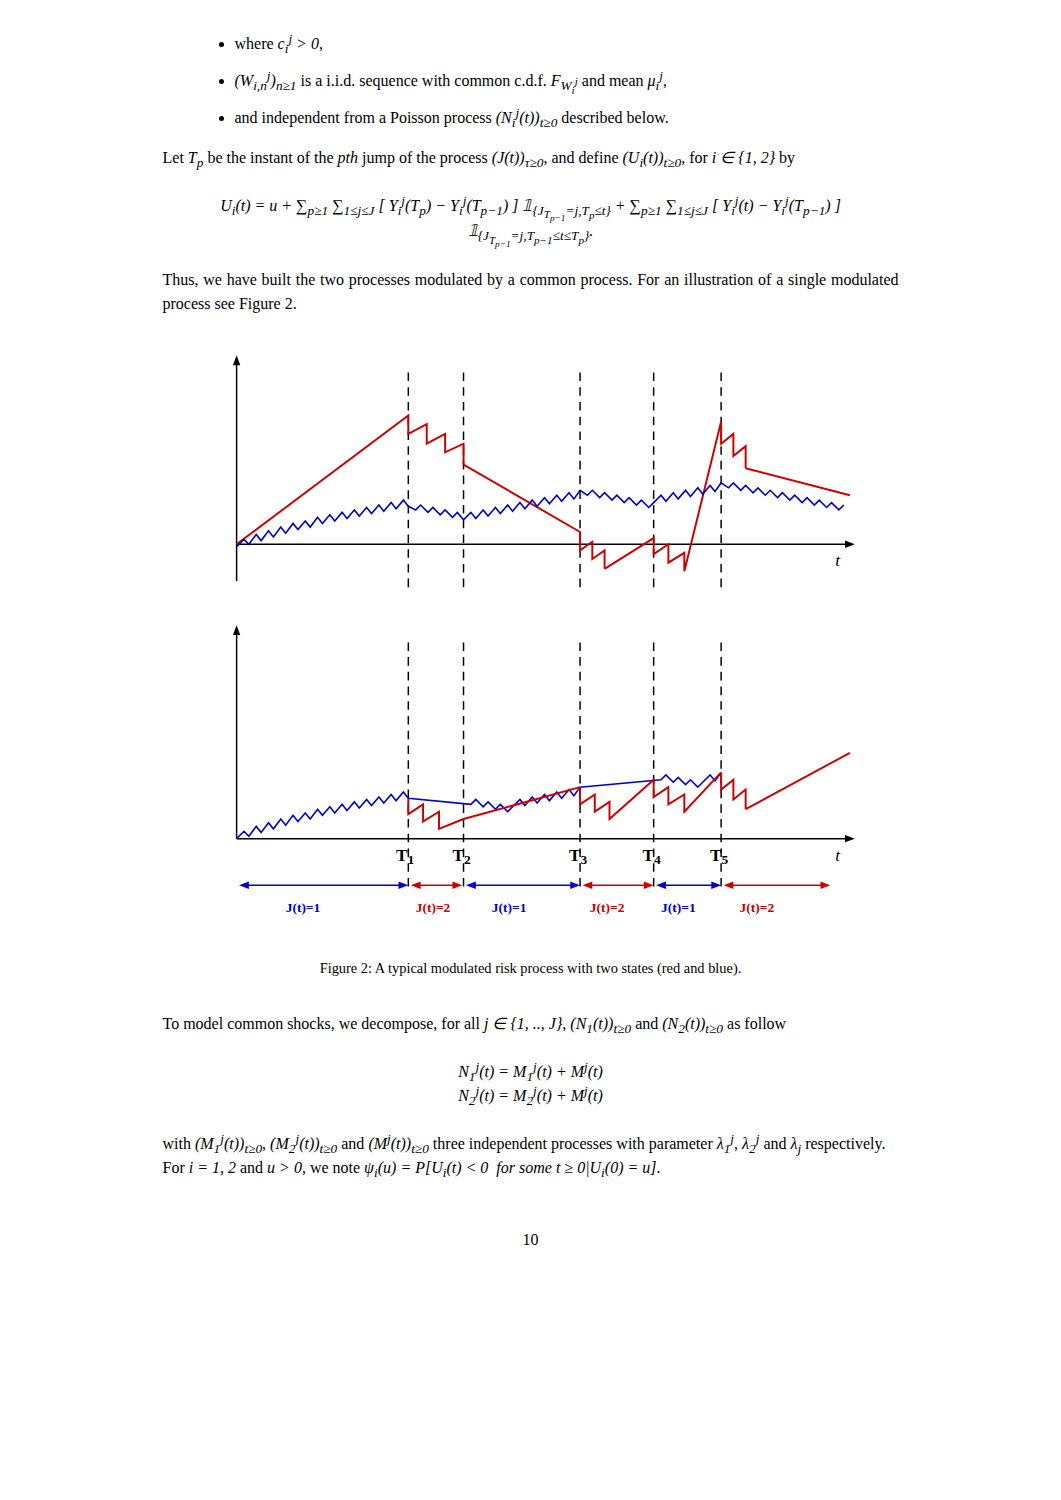where cij > 0,
(Wi,nj)n≥1 is a i.i.d. sequence with common c.d.f. FWij and mean μij,
and independent from a Poisson process (Nij(t))t≥0 described below.
Let Tp be the instant of the pth jump of the process (J(t))τ≥0, and define (Ui(t))t≥0, for i ∈ {1, 2} by
Ui(t) = u + ∑p≥1 ∑1≤j≤J [ Yij(Tp) − Yij(Tp−1) ] 𝟙{JTp−1=j,Tp≤t} + ∑p≥1 ∑1≤j≤J [ Yij(t) − Yij(Tp−1) ] 𝟙{JTp−1=j,Tp−1≤t≤Tp}.
Thus, we have built the two processes modulated by a common process. For an illustration of a single modulated process see Figure 2.
t t T1 T2 T3 T4 T5 J(t)=1 J(t)=2 J(t)=1 J(t)=2 J(t)=1 J(t)=2
Figure 2: A typical modulated risk process with two states (red and blue).
To model common shocks, we decompose, for all j ∈ {1, .., J}, (N1(t))t≥0 and (N2(t))t≥0 as follow
N1j(t) = M1j(t) + Mj(t)
N2j(t) = M2j(t) + Mj(t)
with (M1j(t))t≥0, (M2j(t))t≥0 and (Mj(t))t≥0 three independent processes with parameter λ1j, λ2j and λj respectively.
For i = 1, 2 and u > 0, we note ψi(u) = P[Ui(t) < 0 for some t ≥ 0|Ui(0) = u].
10